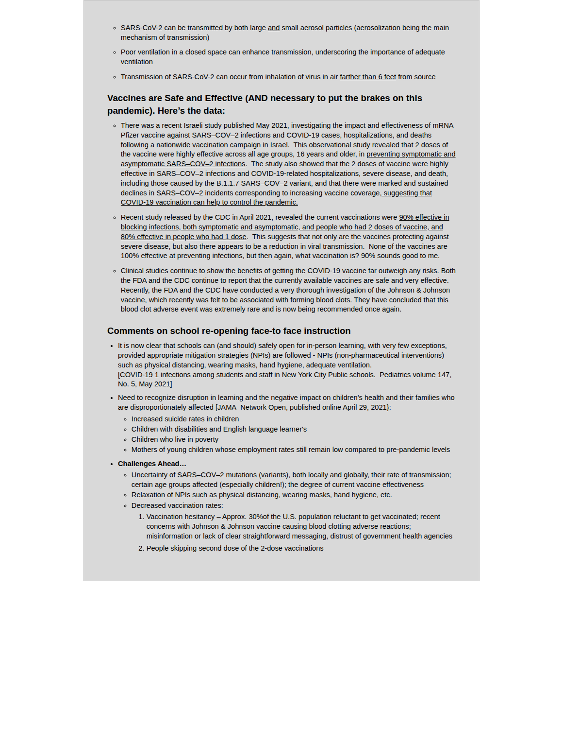SARS-CoV-2 can be transmitted by both large and small aerosol particles (aerosolization being the main mechanism of transmission)
Poor ventilation in a closed space can enhance transmission, underscoring the importance of adequate ventilation
Transmission of SARS-CoV-2 can occur from inhalation of virus in air farther than 6 feet from source
Vaccines are Safe and Effective (AND necessary to put the brakes on this pandemic). Here’s the data:
There was a recent Israeli study published May 2021, investigating the impact and effectiveness of mRNA Pfizer vaccine against SARS–COV–2 infections and COVID-19 cases, hospitalizations, and deaths following a nationwide vaccination campaign in Israel. This observational study revealed that 2 doses of the vaccine were highly effective across all age groups, 16 years and older, in preventing symptomatic and asymptomatic SARS–COV–2 infections. The study also showed that the 2 doses of vaccine were highly effective in SARS–COV–2 infections and COVID-19-related hospitalizations, severe disease, and death, including those caused by the B.1.1.7 SARS–COV–2 variant, and that there were marked and sustained declines in SARS–COV–2 incidents corresponding to increasing vaccine coverage, suggesting that COVID-19 vaccination can help to control the pandemic.
Recent study released by the CDC in April 2021, revealed the current vaccinations were 90% effective in blocking infections, both symptomatic and asymptomatic, and people who had 2 doses of vaccine, and 80% effective in people who had 1 dose. This suggests that not only are the vaccines protecting against severe disease, but also there appears to be a reduction in viral transmission. None of the vaccines are 100% effective at preventing infections, but then again, what vaccination is? 90% sounds good to me.
Clinical studies continue to show the benefits of getting the COVID-19 vaccine far outweigh any risks. Both the FDA and the CDC continue to report that the currently available vaccines are safe and very effective. Recently, the FDA and the CDC have conducted a very thorough investigation of the Johnson & Johnson vaccine, which recently was felt to be associated with forming blood clots. They have concluded that this blood clot adverse event was extremely rare and is now being recommended once again.
Comments on school re-opening face-to face instruction
It is now clear that schools can (and should) safely open for in-person learning, with very few exceptions, provided appropriate mitigation strategies (NPIs) are followed - NPIs (non-pharmaceutical interventions) such as physical distancing, wearing masks, hand hygiene, adequate ventilation.
[COVID-19 1 infections among students and staff in New York City Public schools. Pediatrics volume 147, No. 5, May 2021]
Need to recognize disruption in learning and the negative impact on children's health and their families who are disproportionately affected [JAMA Network Open, published online April 29, 2021}:
Increased suicide rates in children
Children with disabilities and English language learner's
Children who live in poverty
Mothers of young children whose employment rates still remain low compared to pre-pandemic levels
Challenges Ahead…
Uncertainty of SARS–COV–2 mutations (variants), both locally and globally, their rate of transmission; certain age groups affected (especially children!); the degree of current vaccine effectiveness
Relaxation of NPIs such as physical distancing, wearing masks, hand hygiene, etc.
Decreased vaccination rates:
Vaccination hesitancy – Approx. 30%of the U.S. population reluctant to get vaccinated; recent concerns with Johnson & Johnson vaccine causing blood clotting adverse reactions; misinformation or lack of clear straightforward messaging, distrust of government health agencies
People skipping second dose of the 2-dose vaccinations